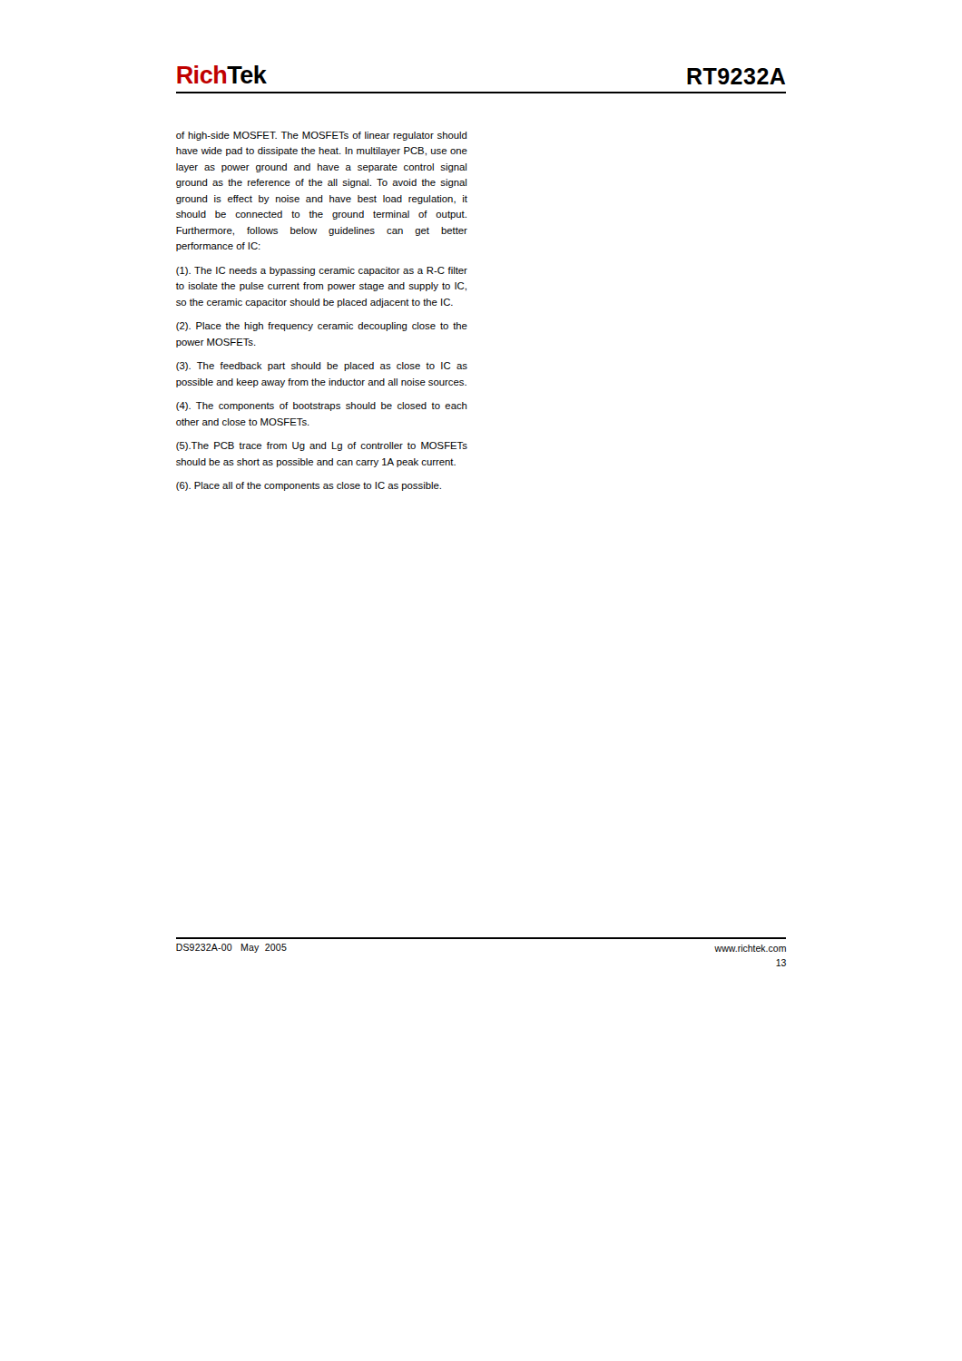Rich Tek
RT9232A
of high-side MOSFET. The MOSFETs of linear regulator should have wide pad to dissipate the heat. In multilayer PCB, use one layer as power ground and have a separate control signal ground as the reference of the all signal. To avoid the signal ground is effect by noise and have best load regulation, it should be connected to the ground terminal of output. Furthermore, follows below guidelines can get better performance of IC:
(1). The IC needs a bypassing ceramic capacitor as a R-C filter to isolate the pulse current from power stage and supply to IC, so the ceramic capacitor should be placed adjacent to the IC.
(2). Place the high frequency ceramic decoupling close to the power MOSFETs.
(3). The feedback part should be placed as close to IC as possible and keep away from the inductor and all noise sources.
(4). The components of bootstraps should be closed to each other and close to MOSFETs.
(5).The PCB trace from Ug and Lg of controller to MOSFETs should be as short as possible and can carry 1A peak current.
(6). Place all of the components as close to IC as possible.
DS9232A-00 May 2005
www.richtek.com
13